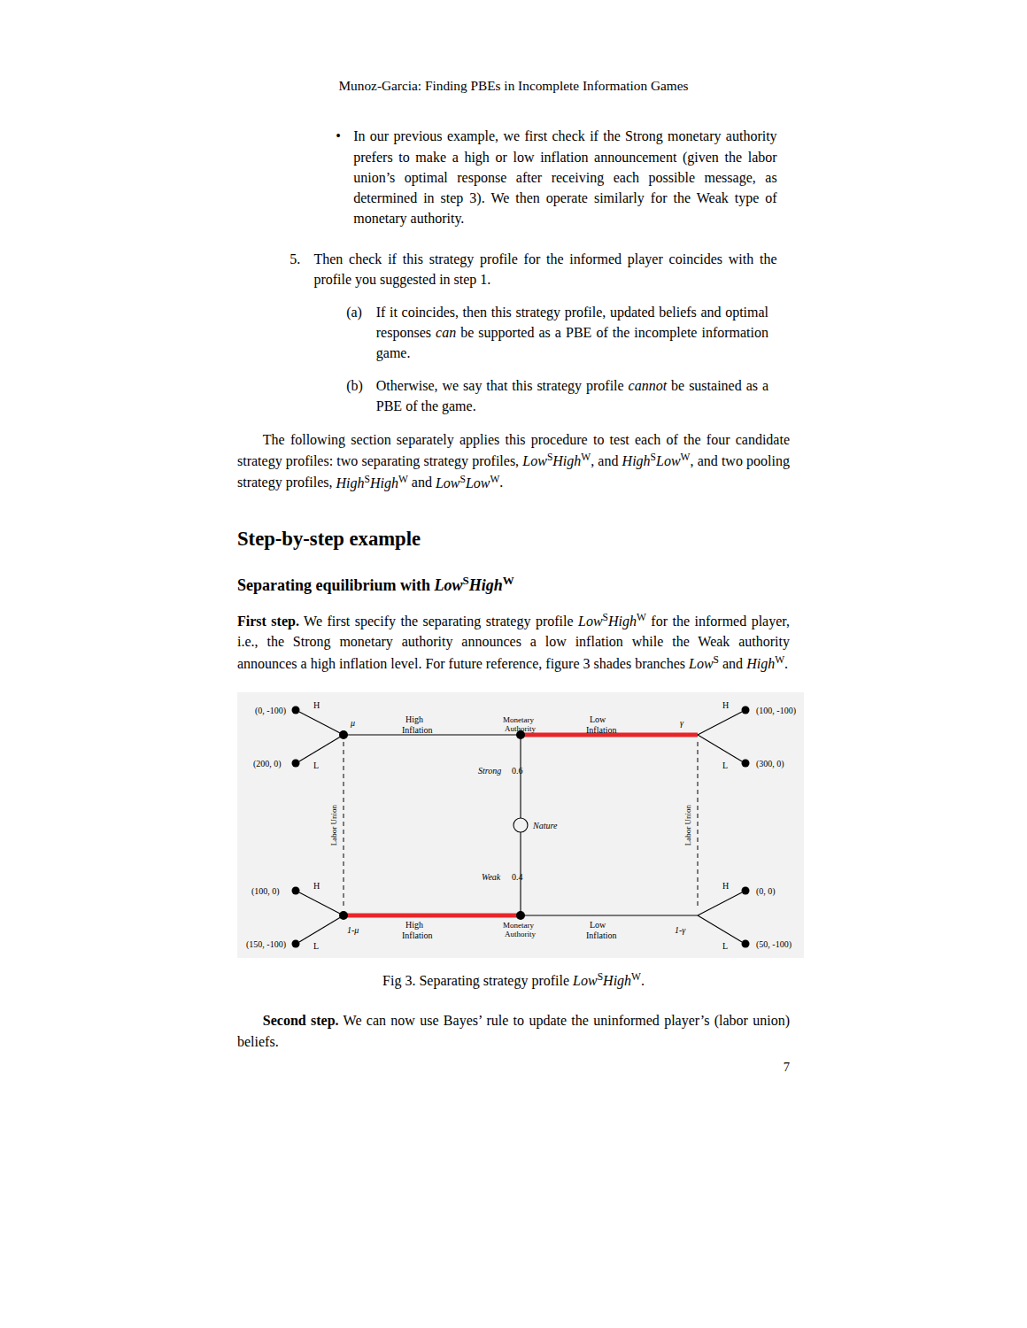Munoz-Garcia: Finding PBEs in Incomplete Information Games
In our previous example, we first check if the Strong monetary authority prefers to make a high or low inflation announcement (given the labor union’s optimal response after receiving each possible message, as determined in step 3). We then operate similarly for the Weak type of monetary authority.
Then check if this strategy profile for the informed player coincides with the profile you suggested in step 1.
If it coincides, then this strategy profile, updated beliefs and optimal responses can be supported as a PBE of the incomplete information game.
Otherwise, we say that this strategy profile cannot be sustained as a PBE of the game.
The following section separately applies this procedure to test each of the four candidate strategy profiles: two separating strategy profiles, LowSHighW, and HighSLowW, and two pooling strategy profiles, HighSHighW and LowSLowW.
Step-by-step example
Separating equilibrium with LowSHighW
First step. We first specify the separating strategy profile LowSHighW for the informed player, i.e., the Strong monetary authority announces a low inflation while the Weak authority announces a high inflation level. For future reference, figure 3 shades branches LowS and HighW.
(0, -100) (200, 0) H L (100, -100) (300, 0) H L (100, 0) (150, -100) H L (0, 0) (50, -100) H L Nature Strong 0.6 Weak 0.4 Labor Union Labor Union μ 1-μ γ 1-γ High Inflation Low Inflation High Inflation Low Inflation Monetary Authority Monetary Authority
Fig 3. Separating strategy profile LowSHighW.
Second step. We can now use Bayes’ rule to update the uninformed player’s (labor union) beliefs.
7